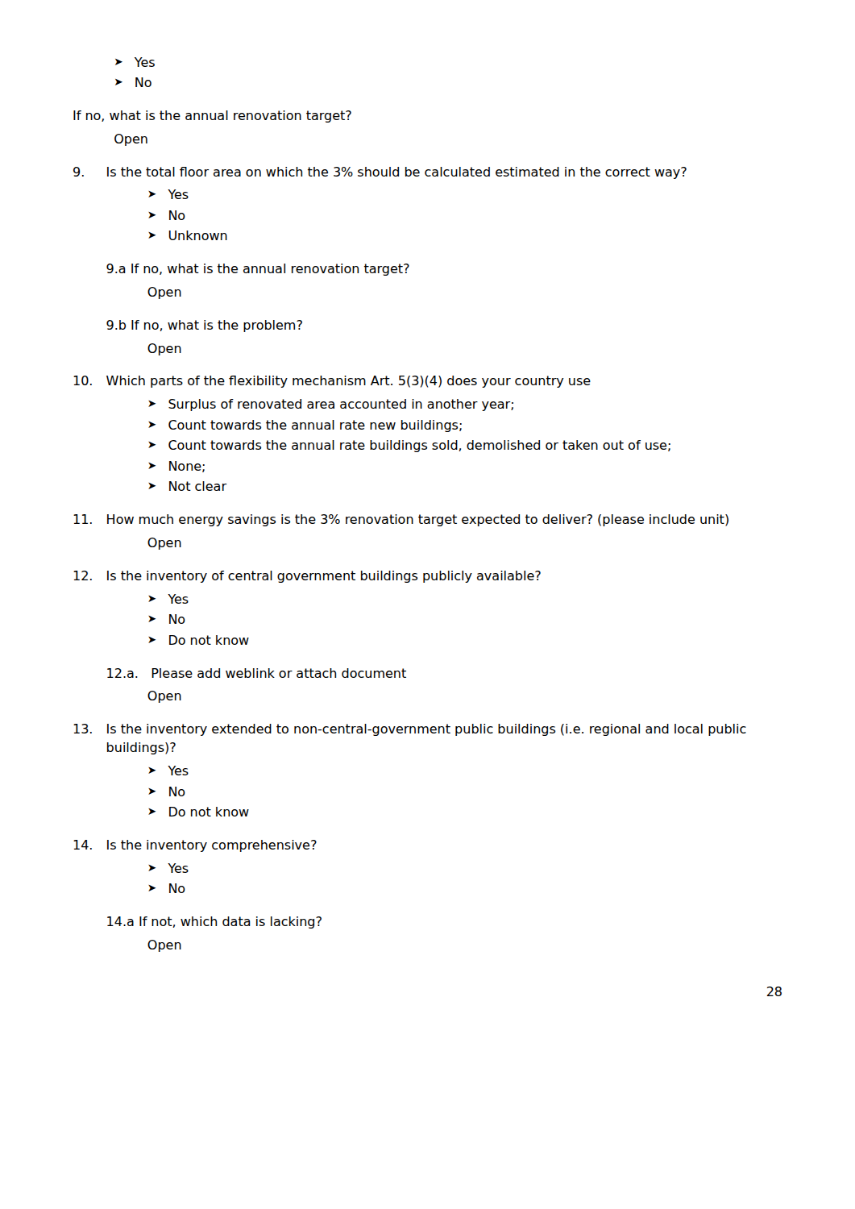Yes
No
If no, what is the annual renovation target?
Open
Is the total floor area on which the 3% should be calculated estimated in the correct way?
Yes
No
Unknown
9.a If no, what is the annual renovation target?
Open
9.b If no, what is the problem?
Open
Which parts of the flexibility mechanism Art. 5(3)(4) does your country use
Surplus of renovated area accounted in another year;
Count towards the annual rate new buildings;
Count towards the annual rate buildings sold, demolished or taken out of use;
None;
Not clear
How much energy savings is the 3% renovation target expected to deliver? (please include unit)
Open
Is the inventory of central government buildings publicly available?
Yes
No
Do not know
12.a. Please add weblink or attach document
Open
Is the inventory extended to non-central-government public buildings (i.e. regional and local public buildings)?
Yes
No
Do not know
Is the inventory comprehensive?
Yes
No
14.a If not, which data is lacking?
Open
28